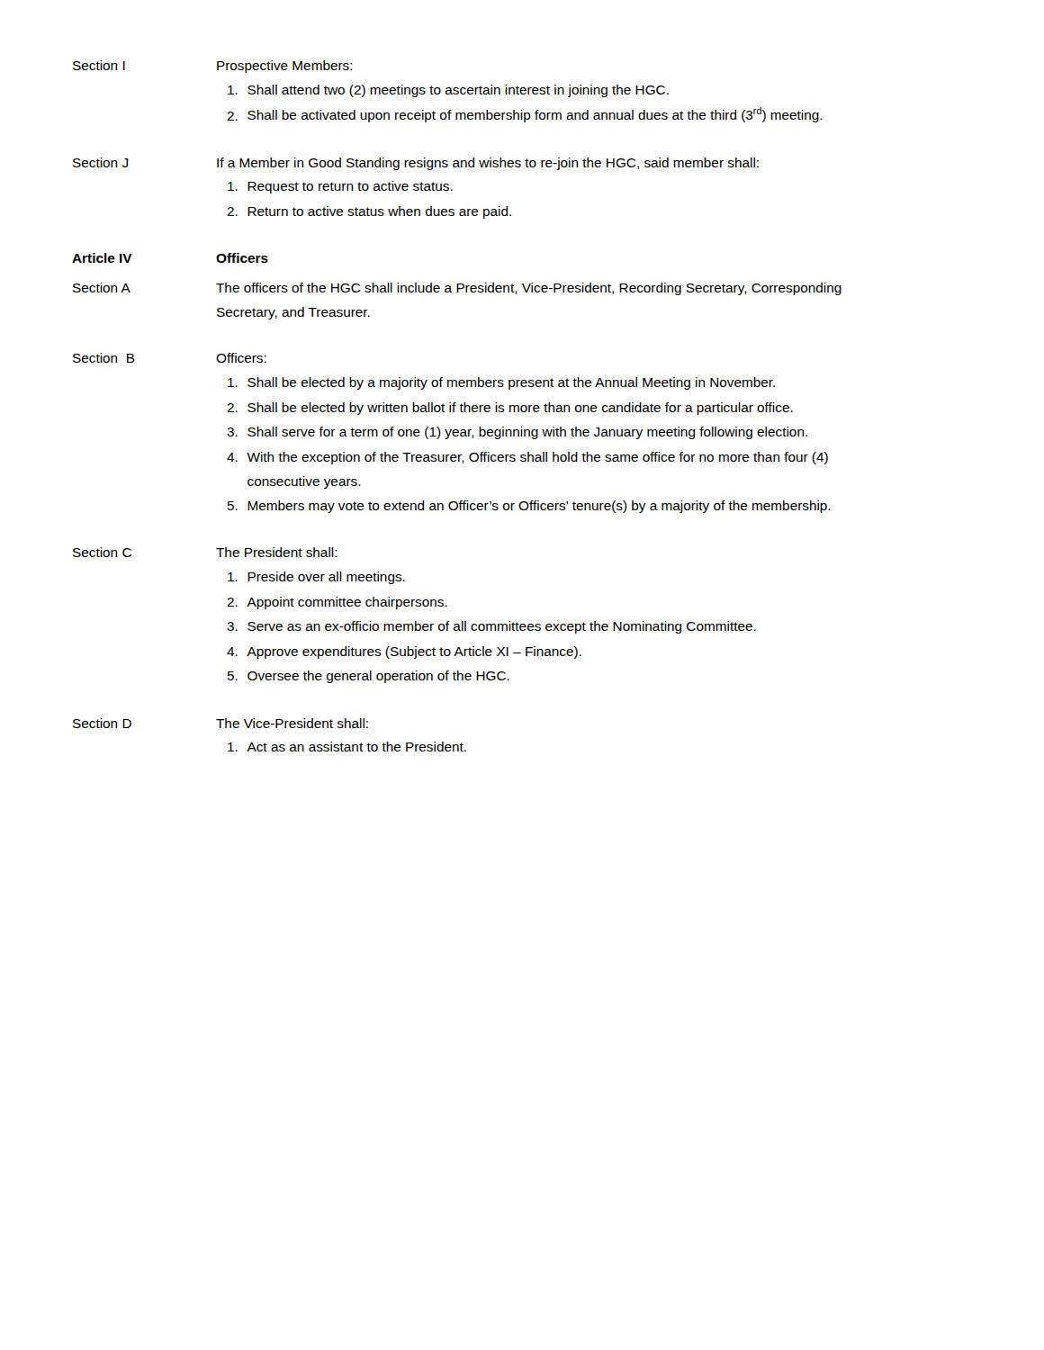Section I
Prospective Members:
Shall attend two (2) meetings to ascertain interest in joining the HGC.
Shall be activated upon receipt of membership form and annual dues at the third (3rd) meeting.
Section J
If a Member in Good Standing resigns and wishes to re-join the HGC, said member shall:
Request to return to active status.
Return to active status when dues are paid.
Article IV
Officers
Section A
The officers of the HGC shall include a President, Vice-President, Recording Secretary, Corresponding Secretary, and Treasurer.
Section B
Officers:
Shall be elected by a majority of members present at the Annual Meeting in November.
Shall be elected by written ballot if there is more than one candidate for a particular office.
Shall serve for a term of one (1) year, beginning with the January meeting following election.
With the exception of the Treasurer, Officers shall hold the same office for no more than four (4) consecutive years.
Members may vote to extend an Officer’s or Officers’ tenure(s) by a majority of the membership.
Section C
The President shall:
Preside over all meetings.
Appoint committee chairpersons.
Serve as an ex-officio member of all committees except the Nominating Committee.
Approve expenditures (Subject to Article XI – Finance).
Oversee the general operation of the HGC.
Section D
The Vice-President shall:
Act as an assistant to the President.